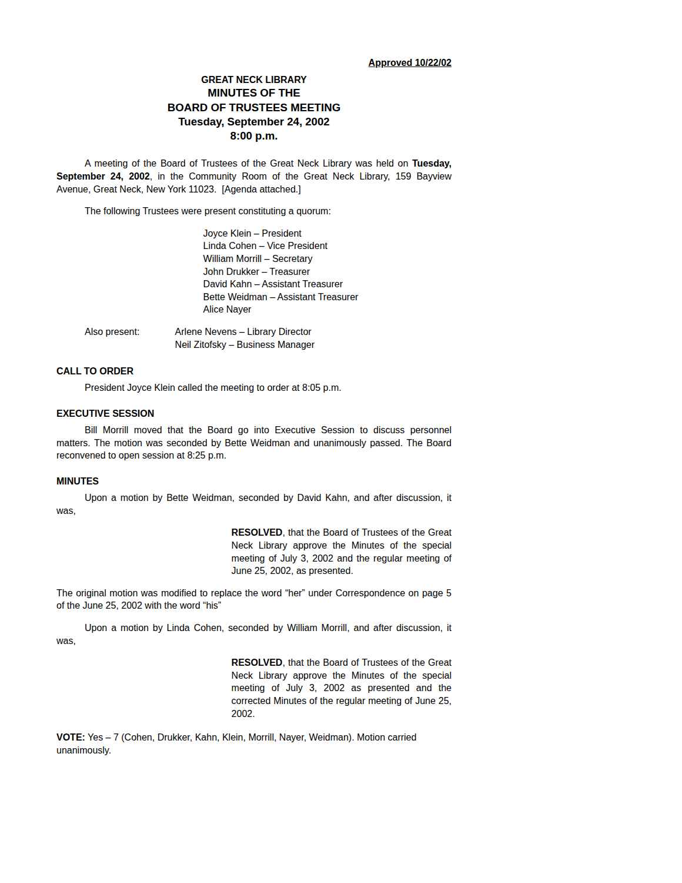Approved 10/22/02
GREAT NECK LIBRARY
MINUTES OF THE
BOARD OF TRUSTEES MEETING
Tuesday, September 24, 2002
8:00 p.m.
A meeting of the Board of Trustees of the Great Neck Library was held on Tuesday, September 24, 2002, in the Community Room of the Great Neck Library, 159 Bayview Avenue, Great Neck, New York 11023. [Agenda attached.]
The following Trustees were present constituting a quorum:
Joyce Klein – President
Linda Cohen – Vice President
William Morrill – Secretary
John Drukker – Treasurer
David Kahn – Assistant Treasurer
Bette Weidman – Assistant Treasurer
Alice Nayer
Also present:
Arlene Nevens – Library Director
Neil Zitofsky – Business Manager
CALL TO ORDER
President Joyce Klein called the meeting to order at 8:05 p.m.
EXECUTIVE SESSION
Bill Morrill moved that the Board go into Executive Session to discuss personnel matters. The motion was seconded by Bette Weidman and unanimously passed. The Board reconvened to open session at 8:25 p.m.
MINUTES
Upon a motion by Bette Weidman, seconded by David Kahn, and after discussion, it was,
RESOLVED, that the Board of Trustees of the Great Neck Library approve the Minutes of the special meeting of July 3, 2002 and the regular meeting of June 25, 2002, as presented.
The original motion was modified to replace the word “her” under Correspondence on page 5 of the June 25, 2002 with the word “his”
Upon a motion by Linda Cohen, seconded by William Morrill, and after discussion, it was,
RESOLVED, that the Board of Trustees of the Great Neck Library approve the Minutes of the special meeting of July 3, 2002 as presented and the corrected Minutes of the regular meeting of June 25, 2002.
VOTE: Yes – 7 (Cohen, Drukker, Kahn, Klein, Morrill, Nayer, Weidman). Motion carried unanimously.